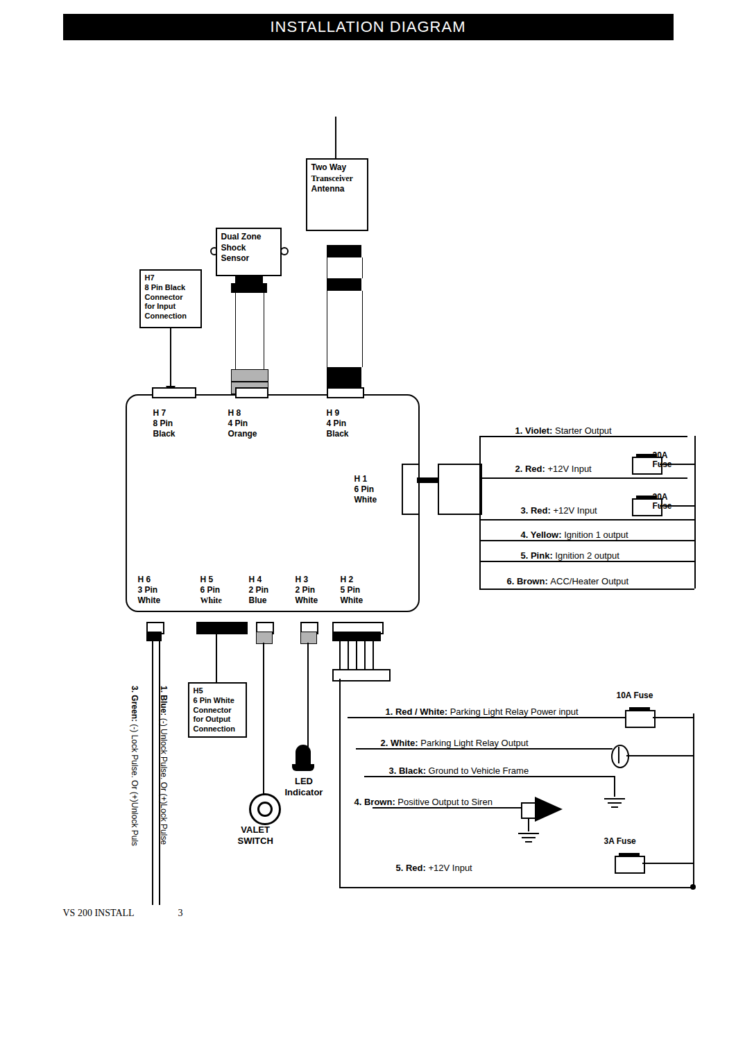INSTALLATION DIAGRAM
Two Way
Transceiver
Antenna
Dual Zone
Shock
Sensor
H7
8 Pin Black
Connector
for Input
Connection
H 7
8 Pin
Black
H 8
4 Pin
Orange
H 9
4 Pin
Black
H 1
6 Pin
White
H 6
3 Pin
White
H 5
6 Pin
White
H 4
2 Pin
Blue
H 3
2 Pin
White
H 2
5 Pin
White
3. Green: (-) Lock Pulse. Or (+)Unlock Puls
1. Blue: (-) Unlock Pulse. Or (+)Lock Pulse
H5
6 Pin White
Connector
for Output
Connection
VALET
SWITCH
LED
Indicator
1. Violet: Starter Output
2. Red: +12V Input
20A
Fuse
3. Red: +12V Input
20A
Fuse
4. Yellow: Ignition 1 output
5. Pink: Ignition 2 output
6. Brown: ACC/Heater Output
1. Red / White: Parking Light Relay Power input
10A Fuse
2. White: Parking Light Relay Output
3. Black: Ground to Vehicle Frame
4. Brown: Positive Output to Siren
5. Red: +12V Input
3A Fuse
VS 200 INSTALL 3